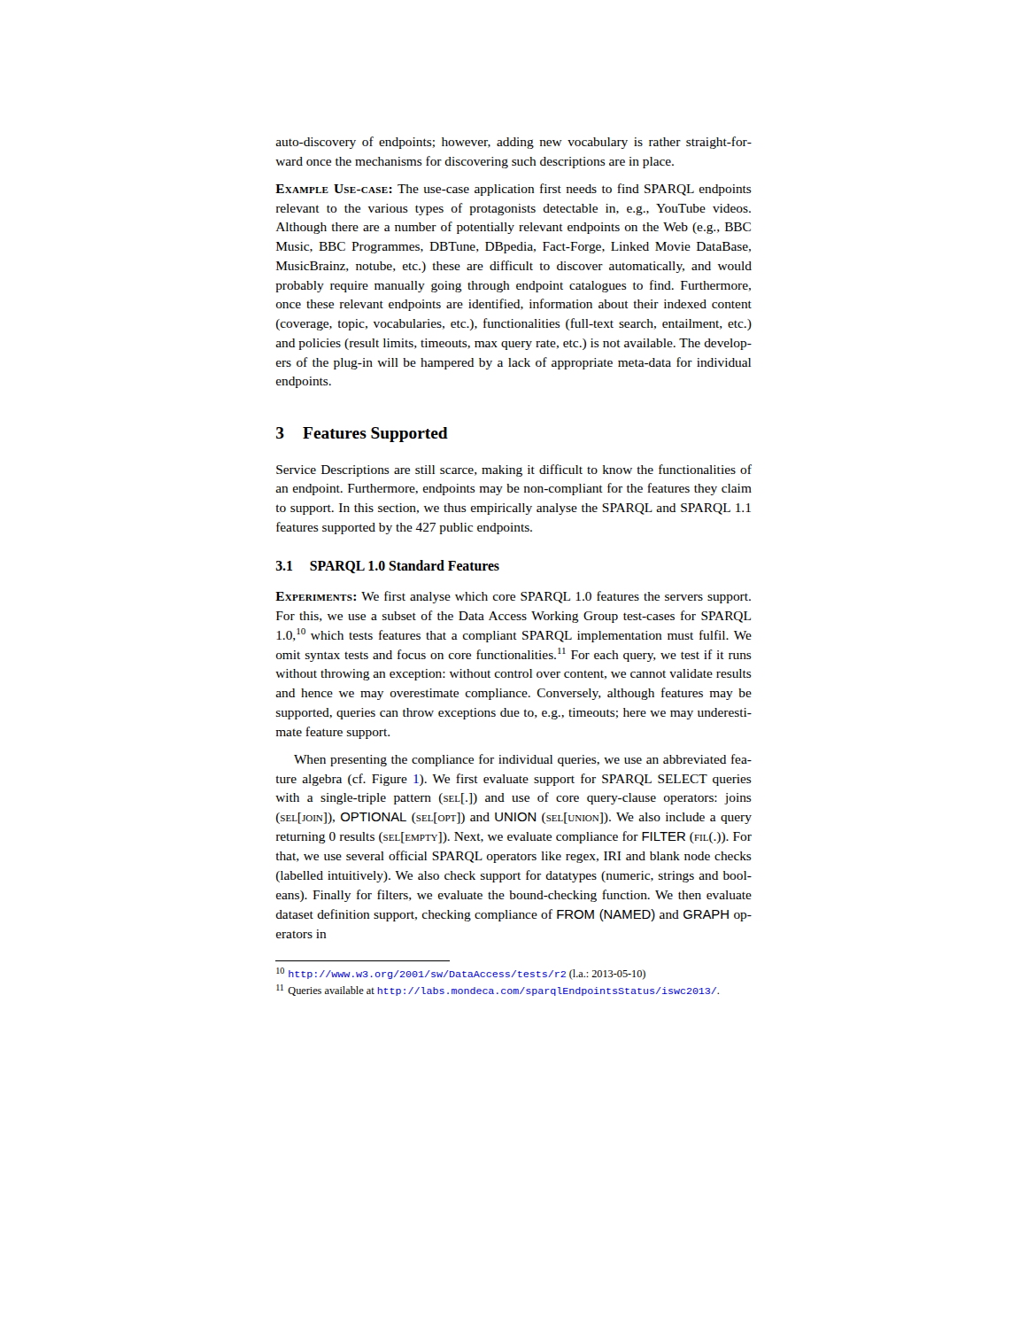auto-discovery of endpoints; however, adding new vocabulary is rather straight-forward once the mechanisms for discovering such descriptions are in place.
Example Use-case: The use-case application first needs to find SPARQL endpoints relevant to the various types of protagonists detectable in, e.g., YouTube videos. Although there are a number of potentially relevant endpoints on the Web (e.g., BBC Music, BBC Programmes, DBTune, DBpedia, Fact-Forge, Linked Movie DataBase, MusicBrainz, notube, etc.) these are difficult to discover automatically, and would probably require manually going through endpoint catalogues to find. Furthermore, once these relevant endpoints are identified, information about their indexed content (coverage, topic, vocabularies, etc.), functionalities (full-text search, entailment, etc.) and policies (result limits, timeouts, max query rate, etc.) is not available. The developers of the plug-in will be hampered by a lack of appropriate meta-data for individual endpoints.
3 Features Supported
Service Descriptions are still scarce, making it difficult to know the functionalities of an endpoint. Furthermore, endpoints may be non-compliant for the features they claim to support. In this section, we thus empirically analyse the SPARQL and SPARQL 1.1 features supported by the 427 public endpoints.
3.1 SPARQL 1.0 Standard Features
Experiments: We first analyse which core SPARQL 1.0 features the servers support. For this, we use a subset of the Data Access Working Group test-cases for SPARQL 1.0,10 which tests features that a compliant SPARQL implementation must fulfil. We omit syntax tests and focus on core functionalities.11 For each query, we test if it runs without throwing an exception: without control over content, we cannot validate results and hence we may overestimate compliance. Conversely, although features may be supported, queries can throw exceptions due to, e.g., timeouts; here we may underestimate feature support.
When presenting the compliance for individual queries, we use an abbreviated feature algebra (cf. Figure 1). We first evaluate support for SPARQL SELECT queries with a single-triple pattern (sel[.]) and use of core query-clause operators: joins (sel[join]), OPTIONAL (sel[opt]) and UNION (sel[union]). We also include a query returning 0 results (sel[empty]). Next, we evaluate compliance for FILTER (fil(.)). For that, we use several official SPARQL operators like regex, IRI and blank node checks (labelled intuitively). We also check support for datatypes (numeric, strings and booleans). Finally for filters, we evaluate the bound-checking function. We then evaluate dataset definition support, checking compliance of FROM (NAMED) and GRAPH operators in
10 http://www.w3.org/2001/sw/DataAccess/tests/r2 (l.a.: 2013-05-10)
11 Queries available at http://labs.mondeca.com/sparqlEndpointsStatus/iswc2013/.